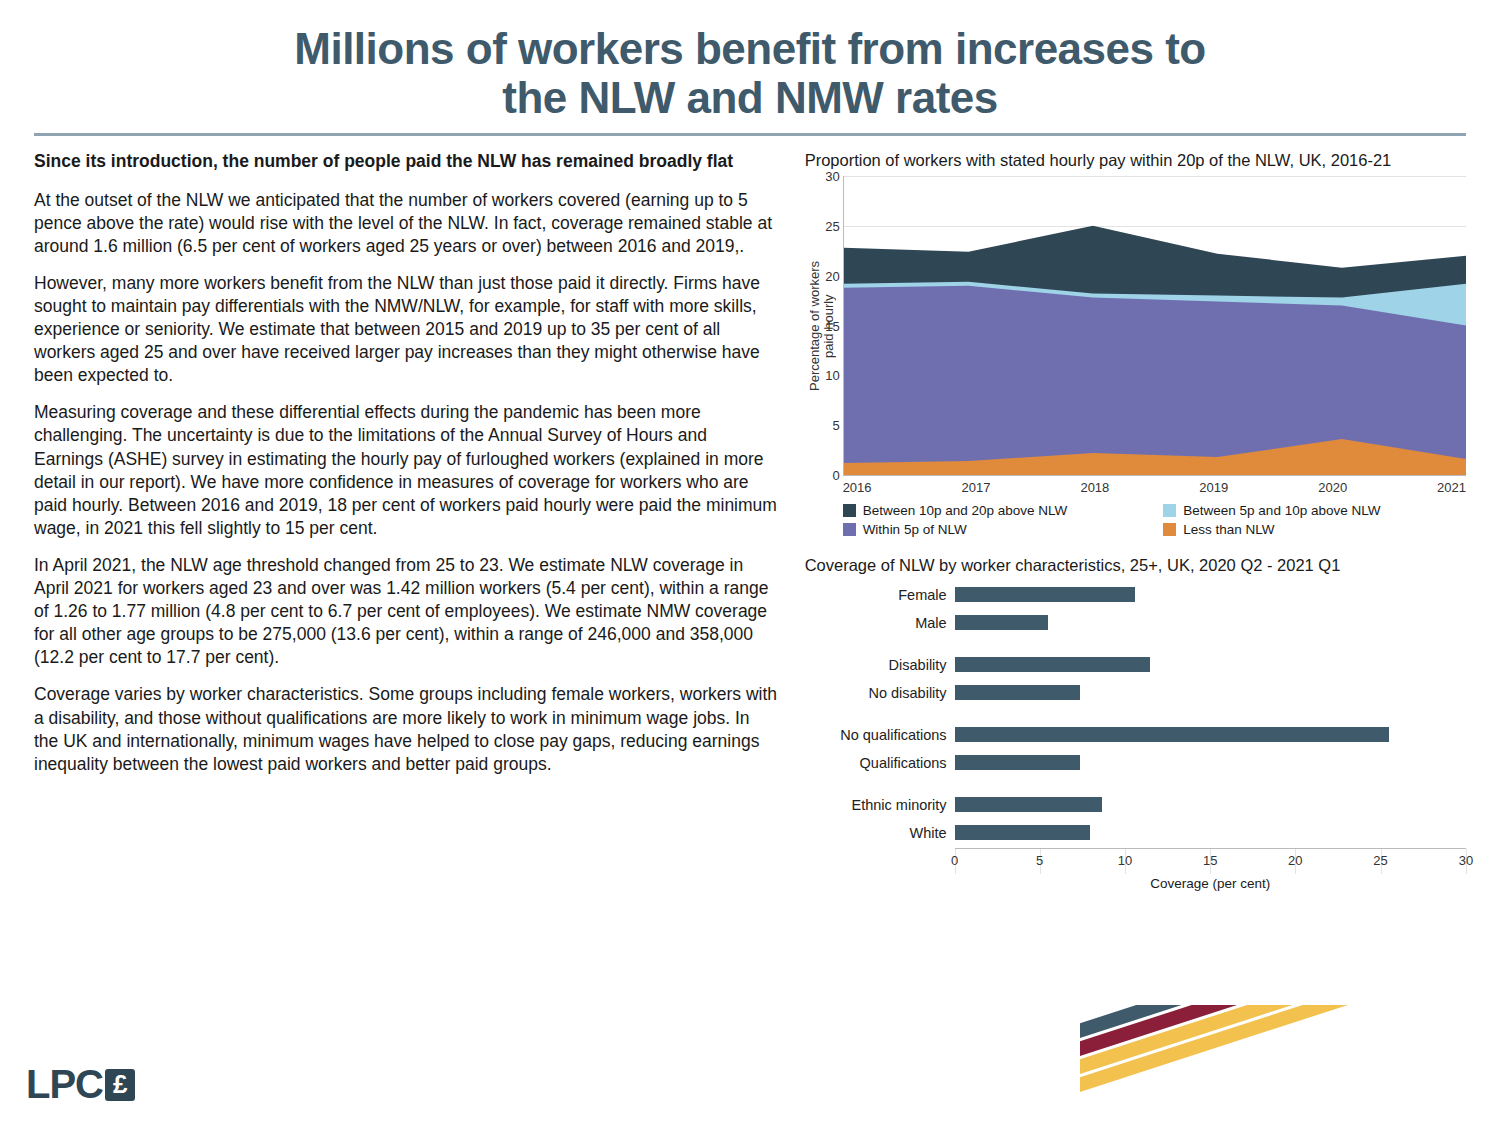Millions of workers benefit from increases to
the NLW and NMW rates
Since its introduction, the number of people paid the NLW has remained broadly flat
At the outset of the NLW we anticipated that the number of workers covered (earning up to 5 pence above the rate) would rise with the level of the NLW. In fact, coverage remained stable at around 1.6 million (6.5 per cent of workers aged 25 years or over) between 2016 and 2019,.
However, many more workers benefit from the NLW than just those paid it directly. Firms have sought to maintain pay differentials with the NMW/NLW, for example, for staff with more skills, experience or seniority. We estimate that between 2015 and 2019 up to 35 per cent of all workers aged 25 and over have received larger pay increases than they might otherwise have been expected to.
Measuring coverage and these differential effects during the pandemic has been more challenging. The uncertainty is due to the limitations of the Annual Survey of Hours and Earnings (ASHE) survey in estimating the hourly pay of furloughed workers (explained in more detail in our report). We have more confidence in measures of coverage for workers who are paid hourly. Between 2016 and 2019, 18 per cent of workers paid hourly were paid the minimum wage, in 2021 this fell slightly to 15 per cent.
In April 2021, the NLW age threshold changed from 25 to 23. We estimate NLW coverage in April 2021 for workers aged 23 and over was 1.42 million workers (5.4 per cent), within a range of 1.26 to 1.77 million (4.8 per cent to 6.7 per cent of employees). We estimate NMW coverage for all other age groups to be 275,000 (13.6 per cent), within a range of 246,000 and 358,000 (12.2 per cent to 17.7 per cent).
Coverage varies by worker characteristics. Some groups including female workers, workers with a disability, and those without qualifications are more likely to work in minimum wage jobs. In the UK and internationally, minimum wages have helped to close pay gaps, reducing earnings inequality between the lowest paid workers and better paid groups.
Proportion of workers with stated hourly pay within 20p of the NLW, UK, 2016-21
Percentage of workers
paid hourly
30 25 20 15 10 5 0
201620172018201920202021
Between 10p and 20p above NLW
Between 5p and 10p above NLW
Within 5p of NLW
Less than NLW
Coverage of NLW by worker characteristics, 25+, UK, 2020 Q2 - 2021 Q1
Female
Male
Disability
No disability
No qualifications
Qualifications
Ethnic minority
White
0 5 10 15 20 25 30
Coverage (per cent)
LPC£
4